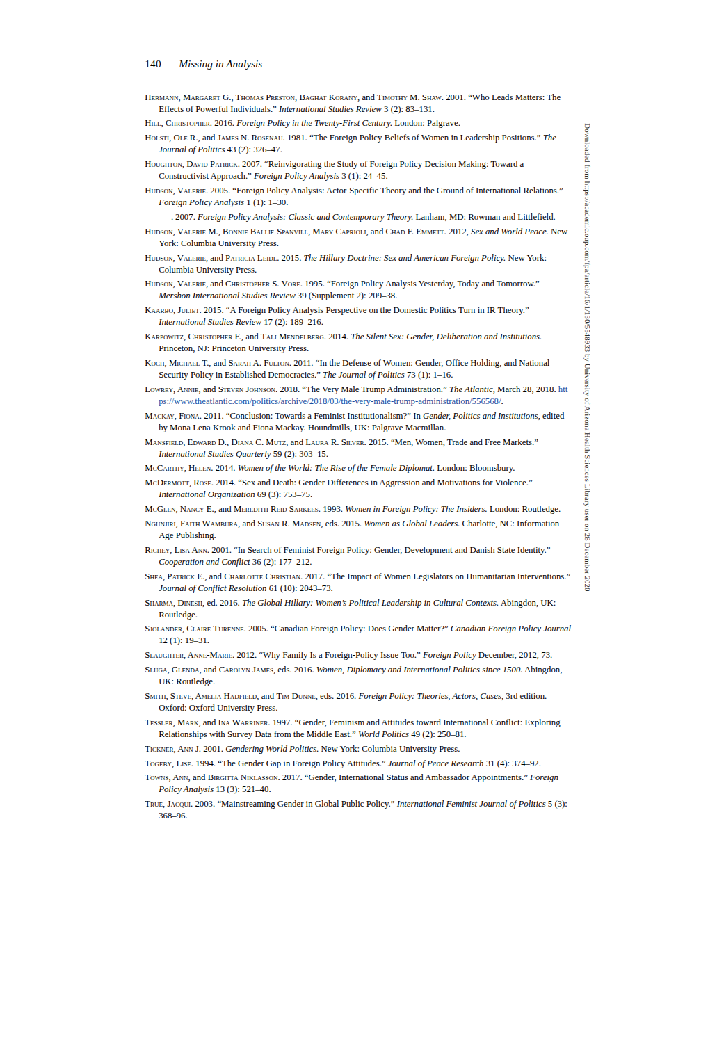Downloaded from https://academic.oup.com/fpa/article/16/1/130/5548933 by University of Arizona Health Sciences Library user on 28 December 2020
140
Missing in Analysis
Hermann, Margaret G., Thomas Preston, Baghat Korany, and Timothy M. Shaw. 2001. “Who Leads Matters: The Effects of Powerful Individuals.” International Studies Review 3 (2): 83–131.
Hill, Christopher. 2016. Foreign Policy in the Twenty-First Century. London: Palgrave.
Holsti, Ole R., and James N. Rosenau. 1981. “The Foreign Policy Beliefs of Women in Leadership Positions.” The Journal of Politics 43 (2): 326–47.
Houghton, David Patrick. 2007. “Reinvigorating the Study of Foreign Policy Decision Making: Toward a Constructivist Approach.” Foreign Policy Analysis 3 (1): 24–45.
Hudson, Valerie. 2005. “Foreign Policy Analysis: Actor-Specific Theory and the Ground of International Relations.” Foreign Policy Analysis 1 (1): 1–30.
———. 2007. Foreign Policy Analysis: Classic and Contemporary Theory. Lanham, MD: Rowman and Littlefield.
Hudson, Valerie M., Bonnie Ballif-Spanvill, Mary Caprioli, and Chad F. Emmett. 2012, Sex and World Peace. New York: Columbia University Press.
Hudson, Valerie, and Patricia Leidl. 2015. The Hillary Doctrine: Sex and American Foreign Policy. New York: Columbia University Press.
Hudson, Valerie, and Christopher S. Vore. 1995. “Foreign Policy Analysis Yesterday, Today and Tomorrow.” Mershon International Studies Review 39 (Supplement 2): 209–38.
Kaarbo, Juliet. 2015. “A Foreign Policy Analysis Perspective on the Domestic Politics Turn in IR Theory.” International Studies Review 17 (2): 189–216.
Karpowitz, Christopher F., and Tali Mendelberg. 2014. The Silent Sex: Gender, Deliberation and Institutions. Princeton, NJ: Princeton University Press.
Koch, Michael T., and Sarah A. Fulton. 2011. “In the Defense of Women: Gender, Office Holding, and National Security Policy in Established Democracies.” The Journal of Politics 73 (1): 1–16.
Lowrey, Annie, and Steven Johnson. 2018. “The Very Male Trump Administration.” The Atlantic, March 28, 2018. https://www.theatlantic.com/politics/archive/2018/03/the-very-male-trump-administration/556568/.
Mackay, Fiona. 2011. “Conclusion: Towards a Feminist Institutionalism?” In Gender, Politics and Institutions, edited by Mona Lena Krook and Fiona Mackay. Houndmills, UK: Palgrave Macmillan.
Mansfield, Edward D., Diana C. Mutz, and Laura R. Silver. 2015. “Men, Women, Trade and Free Markets.” International Studies Quarterly 59 (2): 303–15.
McCarthy, Helen. 2014. Women of the World: The Rise of the Female Diplomat. London: Bloomsbury.
McDermott, Rose. 2014. “Sex and Death: Gender Differences in Aggression and Motivations for Violence.” International Organization 69 (3): 753–75.
McGlen, Nancy E., and Meredith Reid Sarkees. 1993. Women in Foreign Policy: The Insiders. London: Routledge.
Ngunjiri, Faith Wambura, and Susan R. Madsen, eds. 2015. Women as Global Leaders. Charlotte, NC: Information Age Publishing.
Richey, Lisa Ann. 2001. “In Search of Feminist Foreign Policy: Gender, Development and Danish State Identity.” Cooperation and Conflict 36 (2): 177–212.
Shea, Patrick E., and Charlotte Christian. 2017. “The Impact of Women Legislators on Humanitarian Interventions.” Journal of Conflict Resolution 61 (10): 2043–73.
Sharma, Dinesh, ed. 2016. The Global Hillary: Women’s Political Leadership in Cultural Contexts. Abingdon, UK: Routledge.
Sjolander, Claire Turenne. 2005. “Canadian Foreign Policy: Does Gender Matter?” Canadian Foreign Policy Journal 12 (1): 19–31.
Slaughter, Anne-Marie. 2012. “Why Family Is a Foreign-Policy Issue Too.” Foreign Policy December, 2012, 73.
Sluga, Glenda, and Carolyn James, eds. 2016. Women, Diplomacy and International Politics since 1500. Abingdon, UK: Routledge.
Smith, Steve, Amelia Hadfield, and Tim Dunne, eds. 2016. Foreign Policy: Theories, Actors, Cases, 3rd edition. Oxford: Oxford University Press.
Tessler, Mark, and Ina Warriner. 1997. “Gender, Feminism and Attitudes toward International Conflict: Exploring Relationships with Survey Data from the Middle East.” World Politics 49 (2): 250–81.
Tickner, Ann J. 2001. Gendering World Politics. New York: Columbia University Press.
Togeby, Lise. 1994. “The Gender Gap in Foreign Policy Attitudes.” Journal of Peace Research 31 (4): 374–92.
Towns, Ann, and Birgitta Niklasson. 2017. “Gender, International Status and Ambassador Appointments.” Foreign Policy Analysis 13 (3): 521–40.
True, Jacqui. 2003. “Mainstreaming Gender in Global Public Policy.” International Feminist Journal of Politics 5 (3): 368–96.